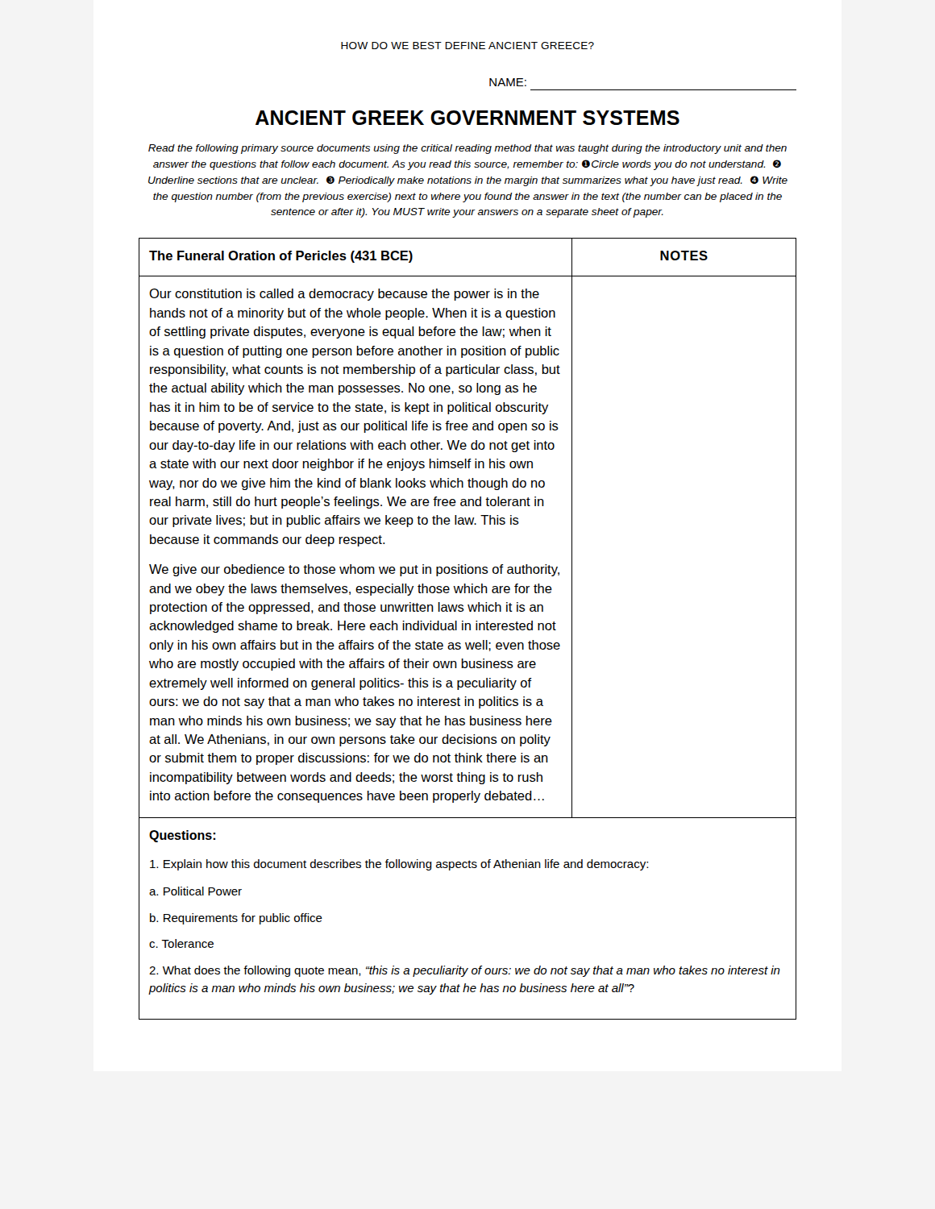HOW DO WE BEST DEFINE ANCIENT GREECE?
NAME:
ANCIENT GREEK GOVERNMENT SYSTEMS
Read the following primary source documents using the critical reading method that was taught during the introductory unit and then answer the questions that follow each document. As you read this source, remember to: ❶ Circle words you do not understand. ❷ Underline sections that are unclear. ❸ Periodically make notations in the margin that summarizes what you have just read. ❹ Write the question number (from the previous exercise) next to where you found the answer in the text (the number can be placed in the sentence or after it). You MUST write your answers on a separate sheet of paper.
| The Funeral Oration of Pericles (431 BCE) | NOTES |
| --- | --- |
| Our constitution is called a democracy because the power is in the hands not of a minority but of the whole people. When it is a question of settling private disputes, everyone is equal before the law; when it is a question of putting one person before another in position of public responsibility, what counts is not membership of a particular class, but the actual ability which the man possesses. No one, so long as he has it in him to be of service to the state, is kept in political obscurity because of poverty. And, just as our political life is free and open so is our day-to-day life in our relations with each other. We do not get into a state with our next door neighbor if he enjoys himself in his own way, nor do we give him the kind of blank looks which though do no real harm, still do hurt people’s feelings. We are free and tolerant in our private lives; but in public affairs we keep to the law. This is because it commands our deep respect. We give our obedience to those whom we put in positions of authority, and we obey the laws themselves, especially those which are for the protection of the oppressed, and those unwritten laws which it is an acknowledged shame to break. Here each individual in interested not only in his own affairs but in the affairs of the state as well; even those who are mostly occupied with the affairs of their own business are extremely well informed on general politics- this is a peculiarity of ours: we do not say that a man who takes no interest in politics is a man who minds his own business; we say that he has business here at all. We Athenians, in our own persons take our decisions on polity or submit them to proper discussions: for we do not think there is an incompatibility between words and deeds; the worst thing is to rush into action before the consequences have been properly debated… | |
| Questions: 1. Explain how this document describes the following aspects of Athenian life and democracy: a. Political Power b. Requirements for public office c. Tolerance 2. What does the following quote mean, “this is a peculiarity of ours: we do not say that a man who takes no interest in politics is a man who minds his own business; we say that he has no business here at all” ? |